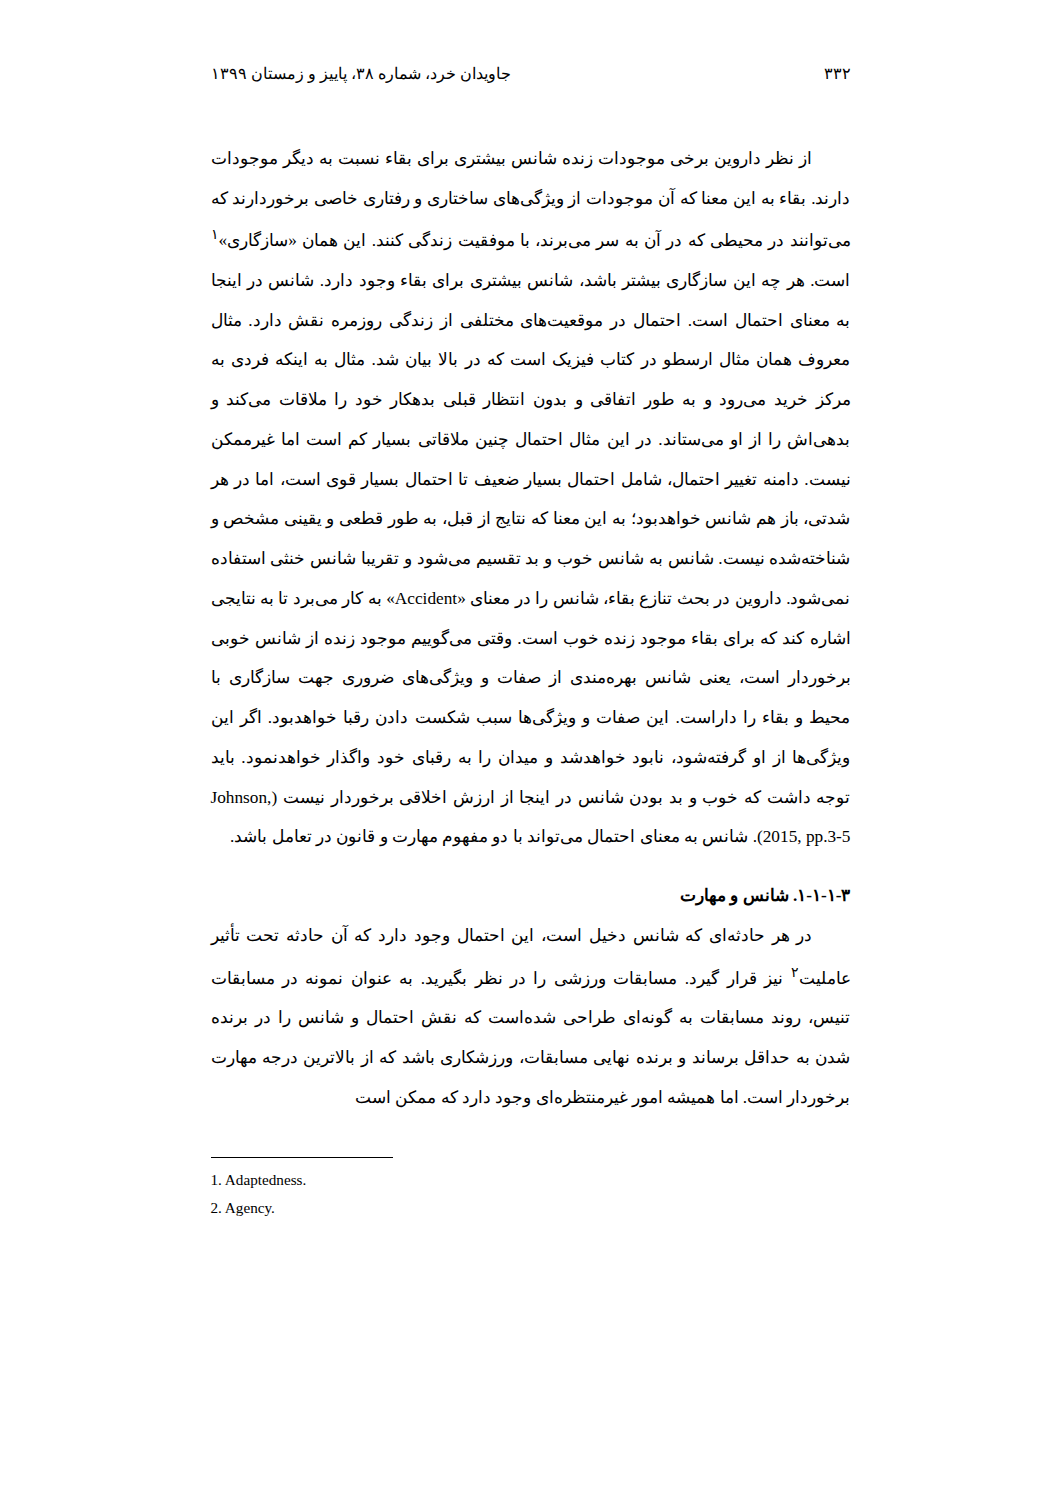۳۳۲ جاویدان خرد، شماره ۳۸، پاییز و زمستان ۱۳۹۹
از نظر داروین برخی موجودات زنده شانس بیشتری برای بقاء نسبت به دیگر موجودات دارند. بقاء به این معنا که آن موجودات از ویژگی‌های ساختاری و رفتاری خاصی برخوردارند که می‌توانند در محیطی که در آن به سر می‌برند، با موفقیت زندگی کنند. این همان «سازگاری»۱ است. هر چه این سازگاری بیشتر باشد، شانس بیشتری برای بقاء وجود دارد. شانس در اینجا به معنای احتمال است. احتمال در موقعیت‌های مختلفی از زندگی روزمره نقش دارد. مثال معروف همان مثال ارسطو در کتاب فیزیک است که در بالا بیان شد. مثال به اینکه فردی به مرکز خرید می‌رود و به طور اتفاقی و بدون انتظار قبلی بدهکار خود را ملاقات می‌کند و بدهی‌اش را از او می‌ستاند. در این مثال احتمال چنین ملاقاتی بسیار کم است اما غیرممکن نیست. دامنه تغییر احتمال، شامل احتمال بسیار ضعیف تا احتمال بسیار قوی است، اما در هر شدتی، باز هم شانس خواهدبود؛ به این معنا که نتایج از قبل، به طور قطعی و یقینی مشخص و شناخته‌شده نیست. شانس به شانس خوب و بد تقسیم می‌شود و تقریبا شانس خنثی استفاده نمی‌شود. داروین در بحث تنازع بقاء، شانس را در معنای «Accident» به کار می‌برد تا به نتایجی اشاره کند که برای بقاء موجود زنده خوب است. وقتی می‌گوییم موجود زنده از شانس خوبی برخوردار است، یعنی شانس بهره‌مندی از صفات و ویژگی‌های ضروری جهت سازگاری با محیط و بقاء را داراست. این صفات و ویژگی‌ها سبب شکست دادن رقبا خواهدبود. اگر این ویژگی‌ها از او گرفته‌شود، نابود خواهدشد و میدان را به رقبای خود واگذار خواهدنمود. باید توجه داشت که خوب و بد بودن شانس در اینجا از ارزش اخلاقی برخوردار نیست (Johnson, 2015, pp.3-5). شانس به معنای احتمال می‌تواند با دو مفهوم مهارت و قانون در تعامل باشد.
۱-۱-۱-۳. شانس و مهارت
در هر حادثه‌ای که شانس دخیل است، این احتمال وجود دارد که آن حادثه تحت تأثیر عاملیت۲ نیز قرار گیرد. مسابقات ورزشی را در نظر بگیرید. به عنوان نمونه در مسابقات تنیس، روند مسابقات به گونه‌ای طراحی شده‌است که نقش احتمال و شانس را در برنده شدن به حداقل برساند و برنده نهایی مسابقات، ورزشکاری باشد که از بالاترین درجه مهارت برخوردار است. اما همیشه امور غیرمنتظره‌ای وجود دارد که ممکن است
1. Adaptedness.
2. Agency.